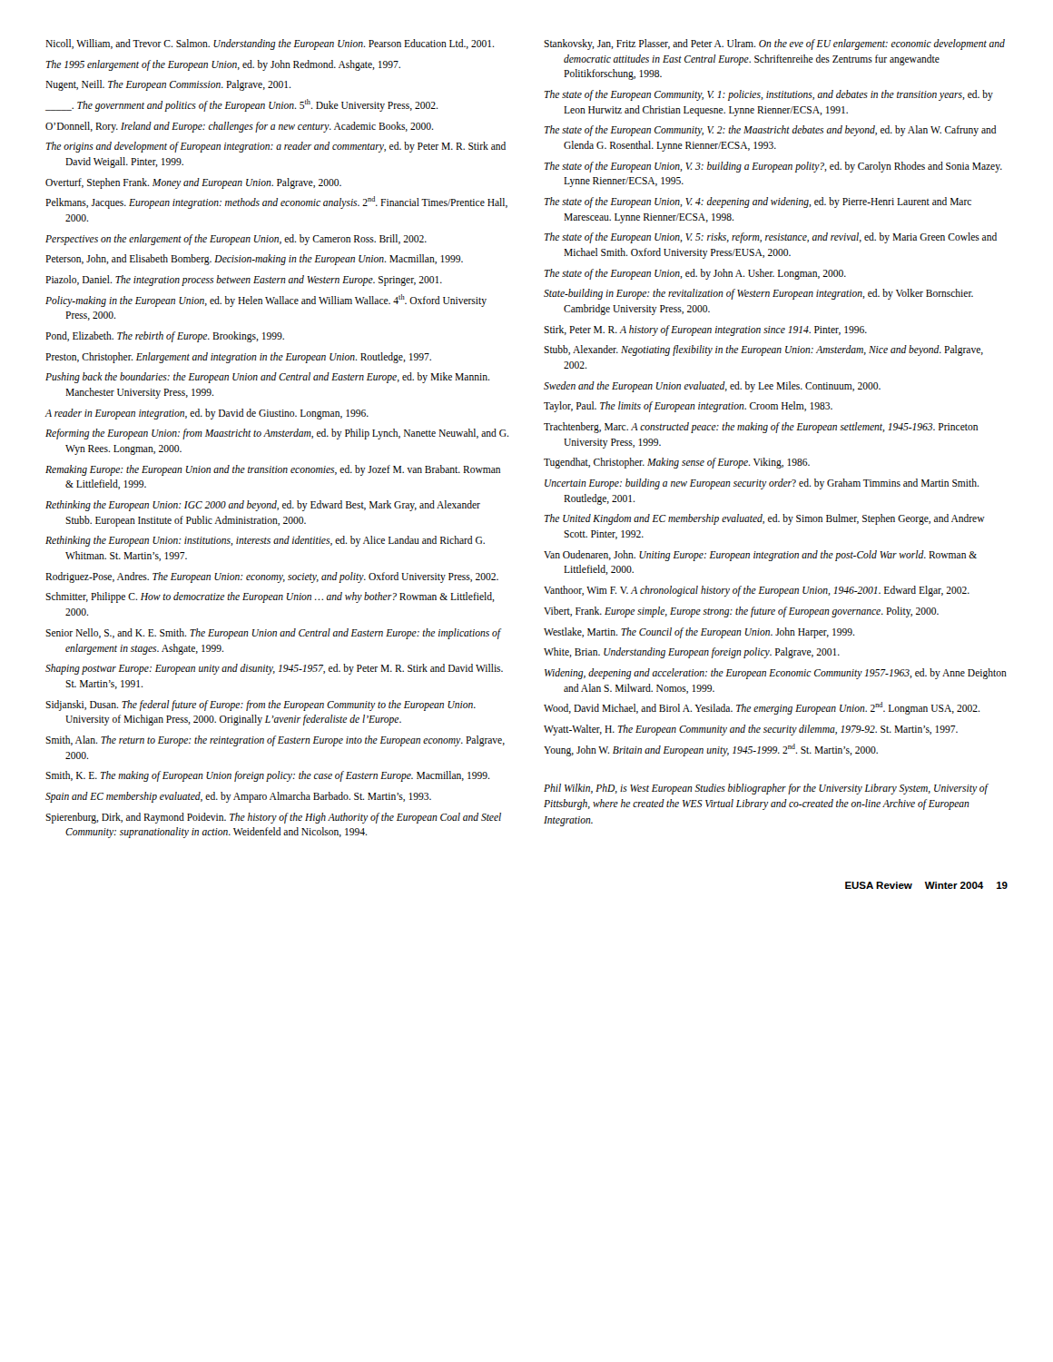Nicoll, William, and Trevor C. Salmon. Understanding the European Union. Pearson Education Ltd., 2001.
The 1995 enlargement of the European Union, ed. by John Redmond. Ashgate, 1997.
Nugent, Neill. The European Commission. Palgrave, 2001.
_____. The government and politics of the European Union. 5th. Duke University Press, 2002.
O’Donnell, Rory. Ireland and Europe: challenges for a new century. Academic Books, 2000.
The origins and development of European integration: a reader and commentary, ed. by Peter M. R. Stirk and David Weigall. Pinter, 1999.
Overturf, Stephen Frank. Money and European Union. Palgrave, 2000.
Pelkmans, Jacques. European integration: methods and economic analysis. 2nd. Financial Times/Prentice Hall, 2000.
Perspectives on the enlargement of the European Union, ed. by Cameron Ross. Brill, 2002.
Peterson, John, and Elisabeth Bomberg. Decision-making in the European Union. Macmillan, 1999.
Piazolo, Daniel. The integration process between Eastern and Western Europe. Springer, 2001.
Policy-making in the European Union, ed. by Helen Wallace and William Wallace. 4th. Oxford University Press, 2000.
Pond, Elizabeth. The rebirth of Europe. Brookings, 1999.
Preston, Christopher. Enlargement and integration in the European Union. Routledge, 1997.
Pushing back the boundaries: the European Union and Central and Eastern Europe, ed. by Mike Mannin. Manchester University Press, 1999.
A reader in European integration, ed. by David de Giustino. Longman, 1996.
Reforming the European Union: from Maastricht to Amsterdam, ed. by Philip Lynch, Nanette Neuwahl, and G. Wyn Rees. Longman, 2000.
Remaking Europe: the European Union and the transition economies, ed. by Jozef M. van Brabant. Rowman & Littlefield, 1999.
Rethinking the European Union: IGC 2000 and beyond, ed. by Edward Best, Mark Gray, and Alexander Stubb. European Institute of Public Administration, 2000.
Rethinking the European Union: institutions, interests and identities, ed. by Alice Landau and Richard G. Whitman. St. Martin’s, 1997.
Rodriguez-Pose, Andres. The European Union: economy, society, and polity. Oxford University Press, 2002.
Schmitter, Philippe C. How to democratize the European Union … and why bother? Rowman & Littlefield, 2000.
Senior Nello, S., and K. E. Smith. The European Union and Central and Eastern Europe: the implications of enlargement in stages. Ashgate, 1999.
Shaping postwar Europe: European unity and disunity, 1945-1957, ed. by Peter M. R. Stirk and David Willis. St. Martin’s, 1991.
Sidjanski, Dusan. The federal future of Europe: from the European Community to the European Union. University of Michigan Press, 2000. Originally L’avenir federaliste de l’Europe.
Smith, Alan. The return to Europe: the reintegration of Eastern Europe into the European economy. Palgrave, 2000.
Smith, K. E. The making of European Union foreign policy: the case of Eastern Europe. Macmillan, 1999.
Spain and EC membership evaluated, ed. by Amparo Almarcha Barbado. St. Martin’s, 1993.
Spierenburg, Dirk, and Raymond Poidevin. The history of the High Authority of the European Coal and Steel Community: supranationality in action. Weidenfeld and Nicolson, 1994.
Stankovsky, Jan, Fritz Plasser, and Peter A. Ulram. On the eve of EU enlargement: economic development and democratic attitudes in East Central Europe. Schriftenreihe des Zentrums fur angewandte Politikforschung, 1998.
The state of the European Community, V. 1: policies, institutions, and debates in the transition years, ed. by Leon Hurwitz and Christian Lequesne. Lynne Rienner/ECSA, 1991.
The state of the European Community, V. 2: the Maastricht debates and beyond, ed. by Alan W. Cafruny and Glenda G. Rosenthal. Lynne Rienner/ECSA, 1993.
The state of the European Union, V. 3: building a European polity?, ed. by Carolyn Rhodes and Sonia Mazey. Lynne Rienner/ECSA, 1995.
The state of the European Union, V. 4: deepening and widening, ed. by Pierre-Henri Laurent and Marc Maresceau. Lynne Rienner/ECSA, 1998.
The state of the European Union, V. 5: risks, reform, resistance, and revival, ed. by Maria Green Cowles and Michael Smith. Oxford University Press/EUSA, 2000.
The state of the European Union, ed. by John A. Usher. Longman, 2000.
State-building in Europe: the revitalization of Western European integration, ed. by Volker Bornschier. Cambridge University Press, 2000.
Stirk, Peter M. R. A history of European integration since 1914. Pinter, 1996.
Stubb, Alexander. Negotiating flexibility in the European Union: Amsterdam, Nice and beyond. Palgrave, 2002.
Sweden and the European Union evaluated, ed. by Lee Miles. Continuum, 2000.
Taylor, Paul. The limits of European integration. Croom Helm, 1983.
Trachtenberg, Marc. A constructed peace: the making of the European settlement, 1945-1963. Princeton University Press, 1999.
Tugendhat, Christopher. Making sense of Europe. Viking, 1986.
Uncertain Europe: building a new European security order? ed. by Graham Timmins and Martin Smith. Routledge, 2001.
The United Kingdom and EC membership evaluated, ed. by Simon Bulmer, Stephen George, and Andrew Scott. Pinter, 1992.
Van Oudenaren, John. Uniting Europe: European integration and the post-Cold War world. Rowman & Littlefield, 2000.
Vanthoor, Wim F. V. A chronological history of the European Union, 1946-2001. Edward Elgar, 2002.
Vibert, Frank. Europe simple, Europe strong: the future of European governance. Polity, 2000.
Westlake, Martin. The Council of the European Union. John Harper, 1999.
White, Brian. Understanding European foreign policy. Palgrave, 2001.
Widening, deepening and acceleration: the European Economic Community 1957-1963, ed. by Anne Deighton and Alan S. Milward. Nomos, 1999.
Wood, David Michael, and Birol A. Yesilada. The emerging European Union. 2nd. Longman USA, 2002.
Wyatt-Walter, H. The European Community and the security dilemma, 1979-92. St. Martin’s, 1997.
Young, John W. Britain and European unity, 1945-1999. 2nd. St. Martin’s, 2000.
Phil Wilkin, PhD, is West European Studies bibliographer for the University Library System, University of Pittsburgh, where he created the WES Virtual Library and co-created the on-line Archive of European Integration.
EUSA ReviewWinter 200419